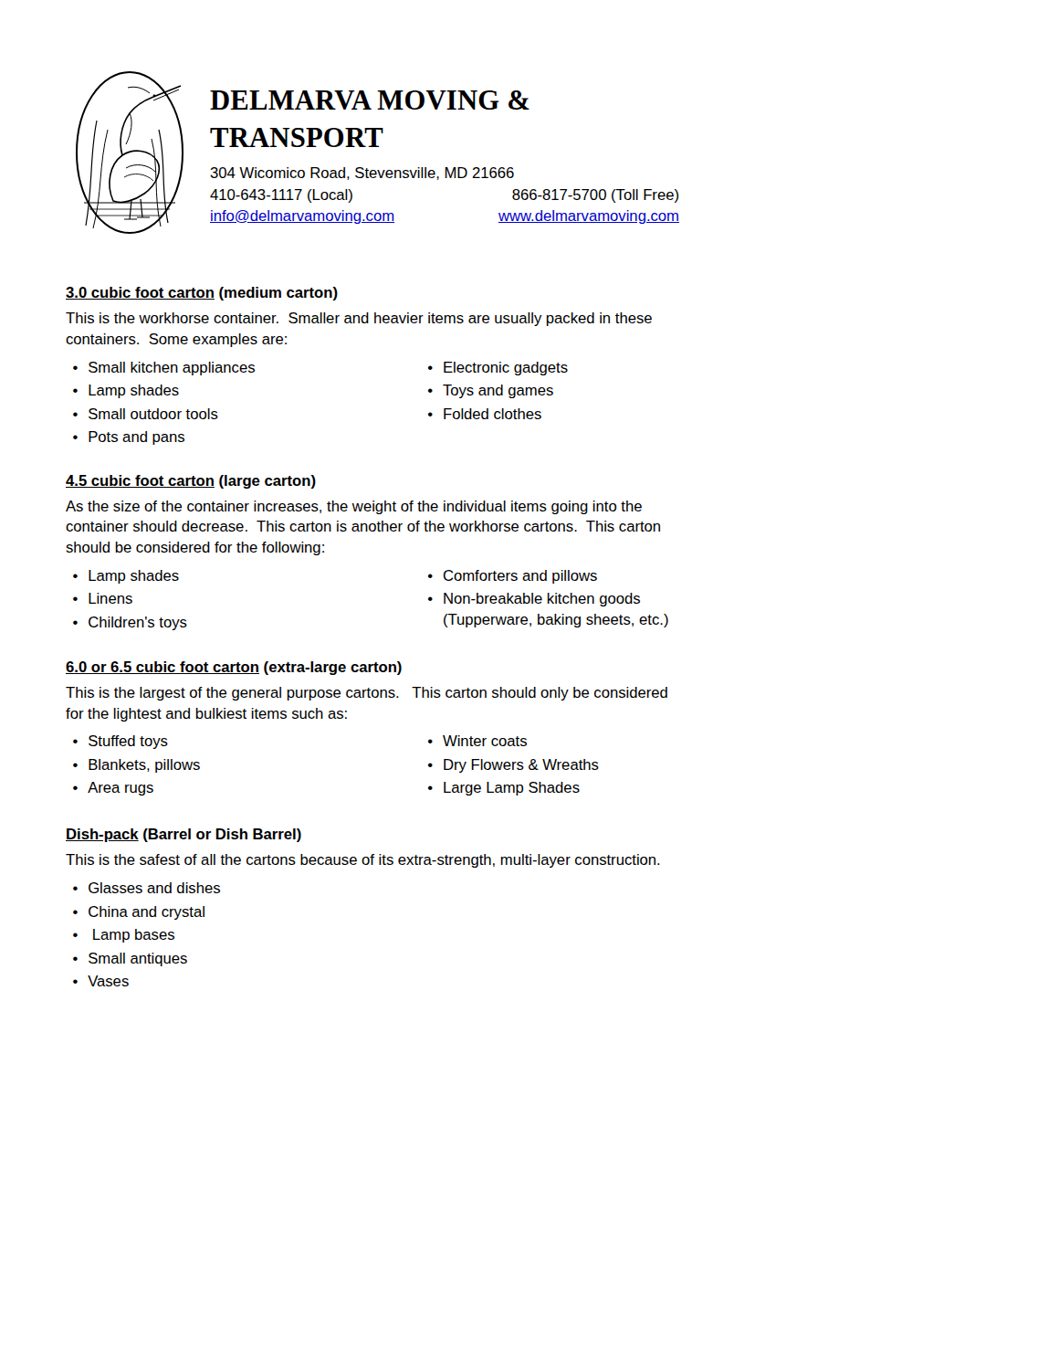DELMARVA MOVING & TRANSPORT
304 Wicomico Road, Stevensville, MD 21666
410-643-1117 (Local) 866-817-5700 (Toll Free)
info@delmarvamoving.com www.delmarvamoving.com
3.0 cubic foot carton (medium carton)
This is the workhorse container. Smaller and heavier items are usually packed in these containers. Some examples are:
Small kitchen appliances
Lamp shades
Small outdoor tools
Pots and pans
Electronic gadgets
Toys and games
Folded clothes
4.5 cubic foot carton (large carton)
As the size of the container increases, the weight of the individual items going into the container should decrease. This carton is another of the workhorse cartons. This carton should be considered for the following:
Lamp shades
Linens
Children's toys
Comforters and pillows
Non-breakable kitchen goods (Tupperware, baking sheets, etc.)
6.0 or 6.5 cubic foot carton (extra-large carton)
This is the largest of the general purpose cartons. This carton should only be considered for the lightest and bulkiest items such as:
Stuffed toys
Blankets, pillows
Area rugs
Winter coats
Dry Flowers & Wreaths
Large Lamp Shades
Dish-pack (Barrel or Dish Barrel)
This is the safest of all the cartons because of its extra-strength, multi-layer construction.
Glasses and dishes
China and crystal
Lamp bases
Small antiques
Vases